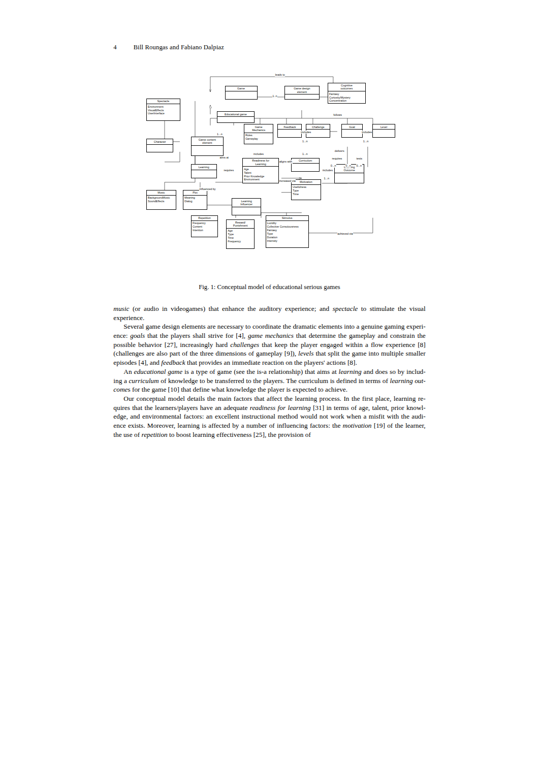4 Bill Roungas and Fabiano Dalpiaz
Game
Game design
element
Cognitive
outcomes Fantasy
Curiosity/Mystery
Concentration
Spectacle Environment
VisualEffects
UserInterface
Educational game
Game
Mechanics Rules
Gameplay
Feedback
Challenge
Goal
Level
Game content
element
Character
Learning
Readiness for
Learning Age
Talent
Prior Knowledge
Environment
Curriculum
Learning
Outcome
Motivation Usefulness
Type
Time
Music BackgroundMusic
SoundEffects
Plot Meaning
Dialog
Learning
Influencer
Repetition Frequency
Content
Intention
Reward/
Punishment Age
Type
Time
Frequency
Stimulus Lucidity
Collective Consciousness
Fantasy
Type
Duration
Intensity
leads to 1..n follows includes 1...n includes 1...n 1...n aims at includes 1...n requires aligns with increased via includes 1...n delivers requires tests 0...n 0...n 0...n influenced by achieved via
Fig. 1: Conceptual model of educational serious games
music (or audio in videogames) that enhance the auditory experience; and spectacle to stimulate the visual experience.
Several game design elements are necessary to coordinate the dramatic elements into a genuine gaming experience: goals that the players shall strive for [4], game mechanics that determine the gameplay and constrain the possible behavior [27], increasingly hard challenges that keep the player engaged within a flow experience [8] (challenges are also part of the three dimensions of gameplay [9]), levels that split the game into multiple smaller episodes [4], and feedback that provides an immediate reaction on the players' actions [8].
An educational game is a type of game (see the is-a relationship) that aims at learning and does so by including a curriculum of knowledge to be transferred to the players. The curriculum is defined in terms of learning outcomes for the game [10] that define what knowledge the player is expected to achieve.
Our conceptual model details the main factors that affect the learning process. In the first place, learning requires that the learners/players have an adequate readiness for learning [31] in terms of age, talent, prior knowledge, and environmental factors: an excellent instructional method would not work when a misfit with the audience exists. Moreover, learning is affected by a number of influencing factors: the motivation [19] of the learner, the use of repetition to boost learning effectiveness [25], the provision of